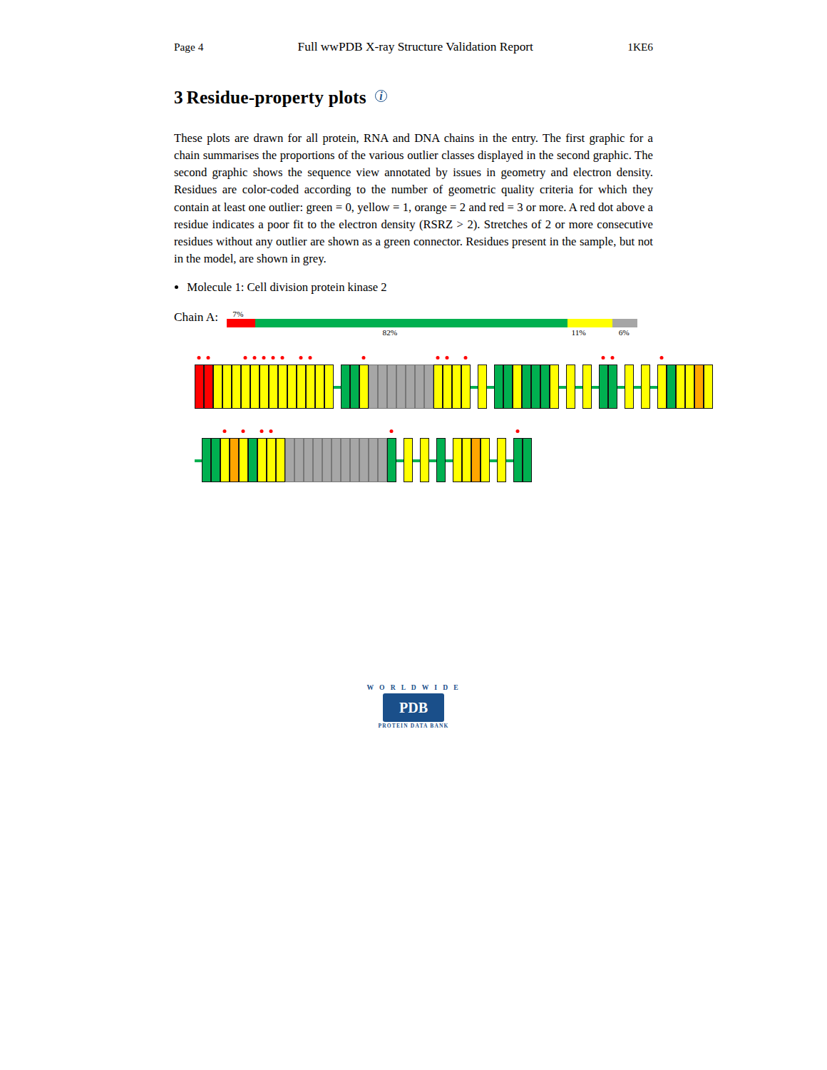Page 4
Full wwPDB X-ray Structure Validation Report
1KE6
3 Residue-property plots i
These plots are drawn for all protein, RNA and DNA chains in the entry. The first graphic for a chain summarises the proportions of the various outlier classes displayed in the second graphic. The second graphic shows the sequence view annotated by issues in geometry and electron density. Residues are color-coded according to the number of geometric quality criteria for which they contain at least one outlier: green = 0, yellow = 1, orange = 2 and red = 3 or more. A red dot above a residue indicates a poor fit to the electron density (RSRZ > 2). Stretches of 2 or more consecutive residues without any outlier are shown as a green connector. Residues present in the sample, but not in the model, are shown in grey.
Molecule 1: Cell division protein kinase 2
Chain A:
7% 82% 11% 6%
H1
E2
V7
E8
K9
I10
G11
E12
G13
T14
Y15
L25
T26
G27
E28
K34
I35
R36
LEU
ASP
THR
GLU
THR
GLU
GLY
V44
P45
S46
T47
R50
K56
E57
L58
N59
H60
P61
N62
K65
H84
L96
T97
A116
H119
R122
V123
L124
H125
R126
D127
A144
D145
F146
G147
L148
A149
R150
A151
F152
GLY
VAL
PRO
VAL
ARG
THR
TYR
THR
HIS
GLU
VAL
V164
W167
T182
P204
V251
V252
P253
P254
K278
R297
L298
W O R L D W I D E
PDB
PROTEIN DATA BANK